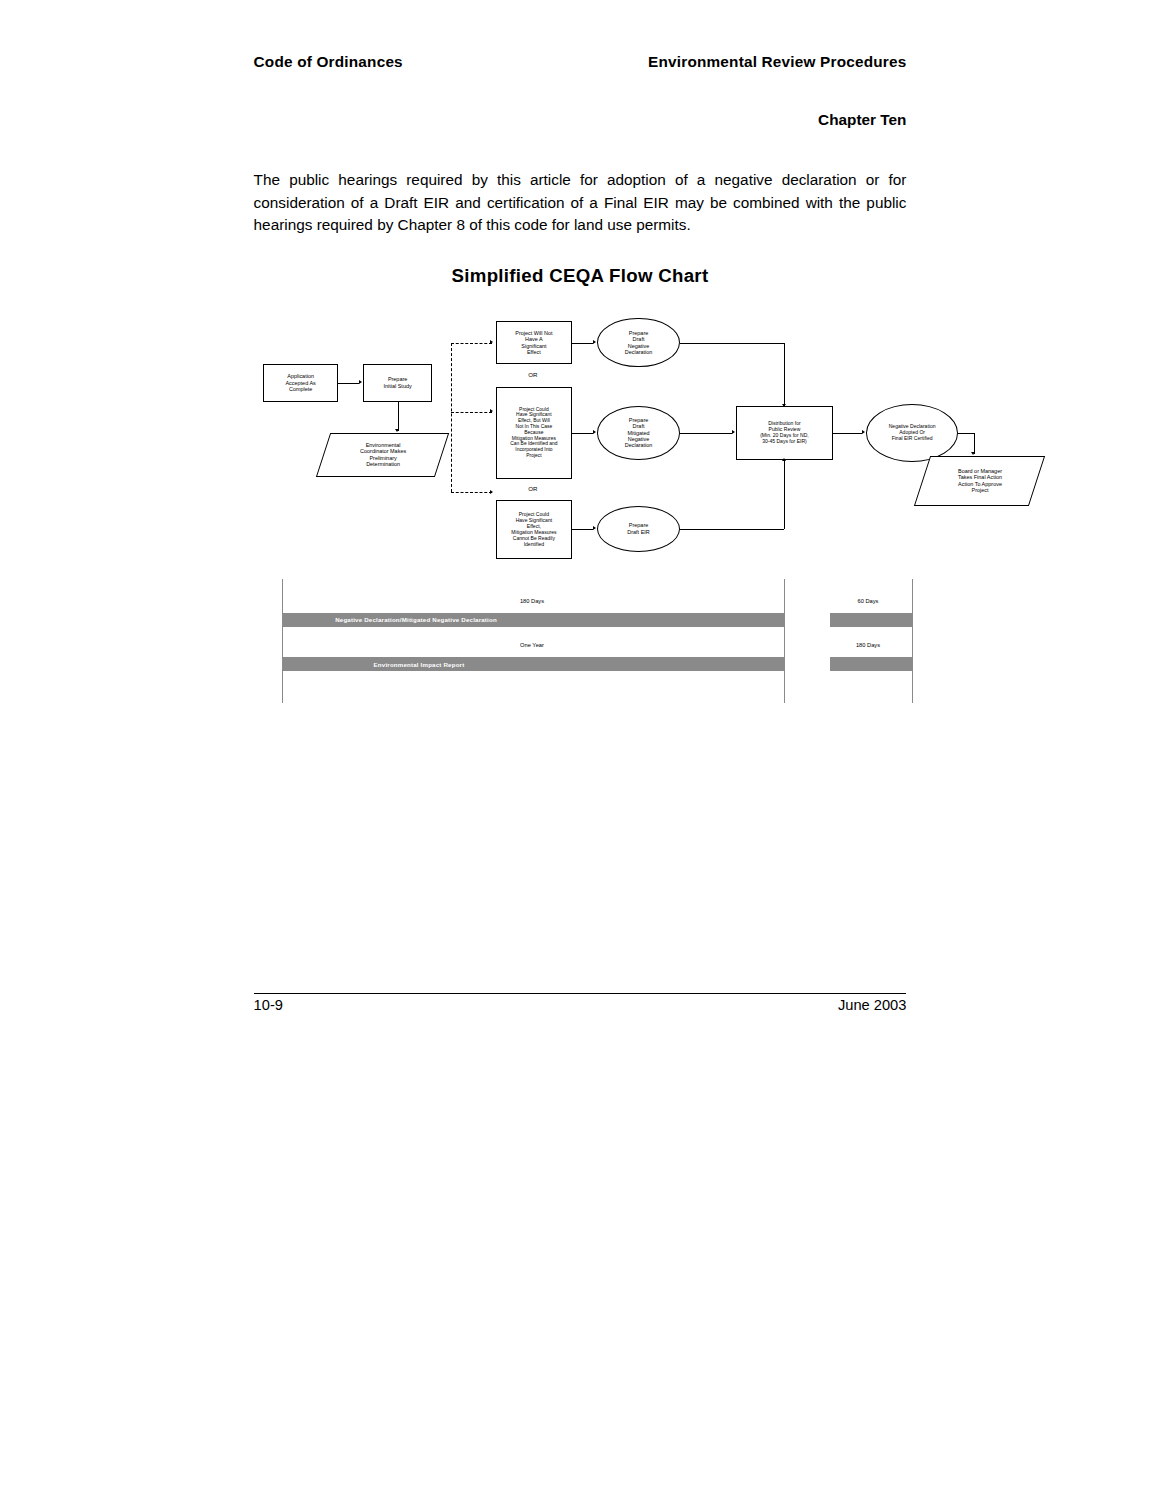Code of Ordinances Environmental Review Procedures
Chapter Ten
The public hearings required by this article for adoption of a negative declaration or for consideration of a Draft EIR and certification of a Final EIR may be combined with the public hearings required by Chapter 8 of this code for land use permits.
Simplified CEQA Flow Chart
Application
Accepted As
Complete
Prepare
Initial Study
Environmental
Coordinator Makes
Preliminary
Determination
Project Will Not
Have A
Significant
Effect
Prepare
Draft
Negative
Declaration
OR
Project Could
Have Significant
Effect, But Will
Not In This Case
Because
Mitigation Measures
Can Be Identified and
Incorporated Into
Project
Prepare
Draft
Mitigated
Negative
Declaration
OR
Project Could
Have Significant
Effect,
Mitigation Measures
Cannot Be Readily
Identified
Prepare
Draft EIR
Distribution for
Public Review
(Min. 20 Days for ND,
30-45 Days for EIR)
Negative Declaration
Adopted Or
Final EIR Certified
Board or Manager
Takes Final Action
Action To Approve
Project
180 Days
60 Days
Negative Declaration/Mitigated Negative Declaration
One Year
180 Days
Environmental Impact Report
10-9 June 2003